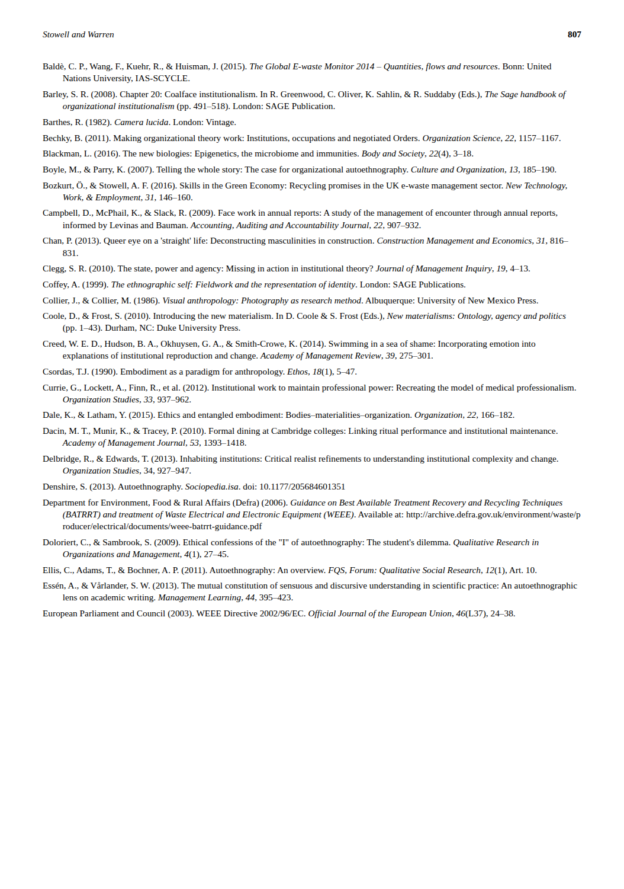Stowell and Warren 807
Baldè, C. P., Wang, F., Kuehr, R., & Huisman, J. (2015). The Global E-waste Monitor 2014 – Quantities, flows and resources. Bonn: United Nations University, IAS-SCYCLE.
Barley, S. R. (2008). Chapter 20: Coalface institutionalism. In R. Greenwood, C. Oliver, K. Sahlin, & R. Suddaby (Eds.), The Sage handbook of organizational institutionalism (pp. 491–518). London: SAGE Publication.
Barthes, R. (1982). Camera lucida. London: Vintage.
Bechky, B. (2011). Making organizational theory work: Institutions, occupations and negotiated Orders. Organization Science, 22, 1157–1167.
Blackman, L. (2016). The new biologies: Epigenetics, the microbiome and immunities. Body and Society, 22(4), 3–18.
Boyle, M., & Parry, K. (2007). Telling the whole story: The case for organizational autoethnography. Culture and Organization, 13, 185–190.
Bozkurt, Ö., & Stowell, A. F. (2016). Skills in the Green Economy: Recycling promises in the UK e-waste management sector. New Technology, Work, & Employment, 31, 146–160.
Campbell, D., McPhail, K., & Slack, R. (2009). Face work in annual reports: A study of the management of encounter through annual reports, informed by Levinas and Bauman. Accounting, Auditing and Accountability Journal, 22, 907–932.
Chan, P. (2013). Queer eye on a 'straight' life: Deconstructing masculinities in construction. Construction Management and Economics, 31, 816–831.
Clegg, S. R. (2010). The state, power and agency: Missing in action in institutional theory? Journal of Management Inquiry, 19, 4–13.
Coffey, A. (1999). The ethnographic self: Fieldwork and the representation of identity. London: SAGE Publications.
Collier, J., & Collier, M. (1986). Visual anthropology: Photography as research method. Albuquerque: University of New Mexico Press.
Coole, D., & Frost, S. (2010). Introducing the new materialism. In D. Coole & S. Frost (Eds.), New materialisms: Ontology, agency and politics (pp. 1–43). Durham, NC: Duke University Press.
Creed, W. E. D., Hudson, B. A., Okhuysen, G. A., & Smith-Crowe, K. (2014). Swimming in a sea of shame: Incorporating emotion into explanations of institutional reproduction and change. Academy of Management Review, 39, 275–301.
Csordas, T.J. (1990). Embodiment as a paradigm for anthropology. Ethos, 18(1), 5–47.
Currie, G., Lockett, A., Finn, R., et al. (2012). Institutional work to maintain professional power: Recreating the model of medical professionalism. Organization Studies, 33, 937–962.
Dale, K., & Latham, Y. (2015). Ethics and entangled embodiment: Bodies–materialities–organization. Organization, 22, 166–182.
Dacin, M. T., Munir, K., & Tracey, P. (2010). Formal dining at Cambridge colleges: Linking ritual performance and institutional maintenance. Academy of Management Journal, 53, 1393–1418.
Delbridge, R., & Edwards, T. (2013). Inhabiting institutions: Critical realist refinements to understanding institutional complexity and change. Organization Studies, 34, 927–947.
Denshire, S. (2013). Autoethnography. Sociopedia.isa. doi: 10.1177/205684601351
Department for Environment, Food & Rural Affairs (Defra) (2006). Guidance on Best Available Treatment Recovery and Recycling Techniques (BATRRT) and treatment of Waste Electrical and Electronic Equipment (WEEE). Available at: http://archive.defra.gov.uk/environment/waste/producer/electrical/documents/weee-batrrt-guidance.pdf
Doloriert, C., & Sambrook, S. (2009). Ethical confessions of the "I" of autoethnography: The student's dilemma. Qualitative Research in Organizations and Management, 4(1), 27–45.
Ellis, C., Adams, T., & Bochner, A. P. (2011). Autoethnography: An overview. FQS, Forum: Qualitative Social Research, 12(1), Art. 10.
Essén, A., & Vårlander, S. W. (2013). The mutual constitution of sensuous and discursive understanding in scientific practice: An autoethnographic lens on academic writing. Management Learning, 44, 395–423.
European Parliament and Council (2003). WEEE Directive 2002/96/EC. Official Journal of the European Union, 46(L37), 24–38.